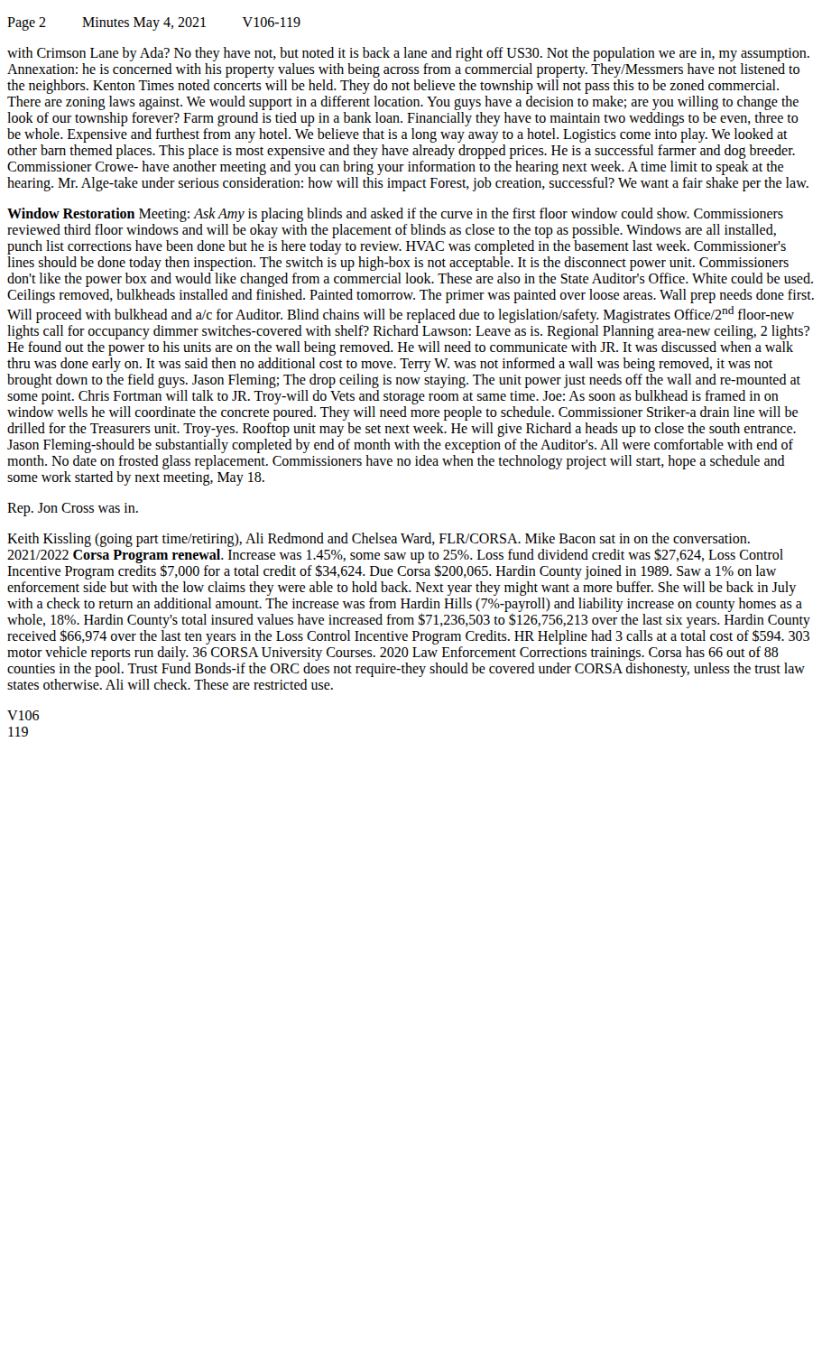Page 2 Minutes May 4, 2021 V106-119
with Crimson Lane by Ada? No they have not, but noted it is back a lane and right off US30. Not the population we are in, my assumption. Annexation: he is concerned with his property values with being across from a commercial property. They/Messmers have not listened to the neighbors. Kenton Times noted concerts will be held. They do not believe the township will not pass this to be zoned commercial. There are zoning laws against. We would support in a different location. You guys have a decision to make; are you willing to change the look of our township forever? Farm ground is tied up in a bank loan. Financially they have to maintain two weddings to be even, three to be whole. Expensive and furthest from any hotel. We believe that is a long way away to a hotel. Logistics come into play. We looked at other barn themed places. This place is most expensive and they have already dropped prices. He is a successful farmer and dog breeder. Commissioner Crowe- have another meeting and you can bring your information to the hearing next week. A time limit to speak at the hearing. Mr. Alge-take under serious consideration: how will this impact Forest, job creation, successful? We want a fair shake per the law.
Window Restoration Meeting: Ask Amy is placing blinds and asked if the curve in the first floor window could show. Commissioners reviewed third floor windows and will be okay with the placement of blinds as close to the top as possible. Windows are all installed, punch list corrections have been done but he is here today to review. HVAC was completed in the basement last week. Commissioner's lines should be done today then inspection. The switch is up high-box is not acceptable. It is the disconnect power unit. Commissioners don't like the power box and would like changed from a commercial look. These are also in the State Auditor's Office. White could be used. Ceilings removed, bulkheads installed and finished. Painted tomorrow. The primer was painted over loose areas. Wall prep needs done first. Will proceed with bulkhead and a/c for Auditor. Blind chains will be replaced due to legislation/safety. Magistrates Office/2nd floor-new lights call for occupancy dimmer switches-covered with shelf? Richard Lawson: Leave as is. Regional Planning area-new ceiling, 2 lights? He found out the power to his units are on the wall being removed. He will need to communicate with JR. It was discussed when a walk thru was done early on. It was said then no additional cost to move. Terry W. was not informed a wall was being removed, it was not brought down to the field guys. Jason Fleming; The drop ceiling is now staying. The unit power just needs off the wall and re-mounted at some point. Chris Fortman will talk to JR. Troy-will do Vets and storage room at same time. Joe: As soon as bulkhead is framed in on window wells he will coordinate the concrete poured. They will need more people to schedule. Commissioner Striker-a drain line will be drilled for the Treasurers unit. Troy-yes. Rooftop unit may be set next week. He will give Richard a heads up to close the south entrance. Jason Fleming-should be substantially completed by end of month with the exception of the Auditor's. All were comfortable with end of month. No date on frosted glass replacement. Commissioners have no idea when the technology project will start, hope a schedule and some work started by next meeting, May 18.
Rep. Jon Cross was in.
Keith Kissling (going part time/retiring), Ali Redmond and Chelsea Ward, FLR/CORSA. Mike Bacon sat in on the conversation. 2021/2022 Corsa Program renewal. Increase was 1.45%, some saw up to 25%. Loss fund dividend credit was $27,624, Loss Control Incentive Program credits $7,000 for a total credit of $34,624. Due Corsa $200,065. Hardin County joined in 1989. Saw a 1% on law enforcement side but with the low claims they were able to hold back. Next year they might want a more buffer. She will be back in July with a check to return an additional amount. The increase was from Hardin Hills (7%-payroll) and liability increase on county homes as a whole, 18%. Hardin County's total insured values have increased from $71,236,503 to $126,756,213 over the last six years. Hardin County received $66,974 over the last ten years in the Loss Control Incentive Program Credits. HR Helpline had 3 calls at a total cost of $594. 303 motor vehicle reports run daily. 36 CORSA University Courses. 2020 Law Enforcement Corrections trainings. Corsa has 66 out of 88 counties in the pool. Trust Fund Bonds-if the ORC does not require-they should be covered under CORSA dishonesty, unless the trust law states otherwise. Ali will check. These are restricted use.
V106
119